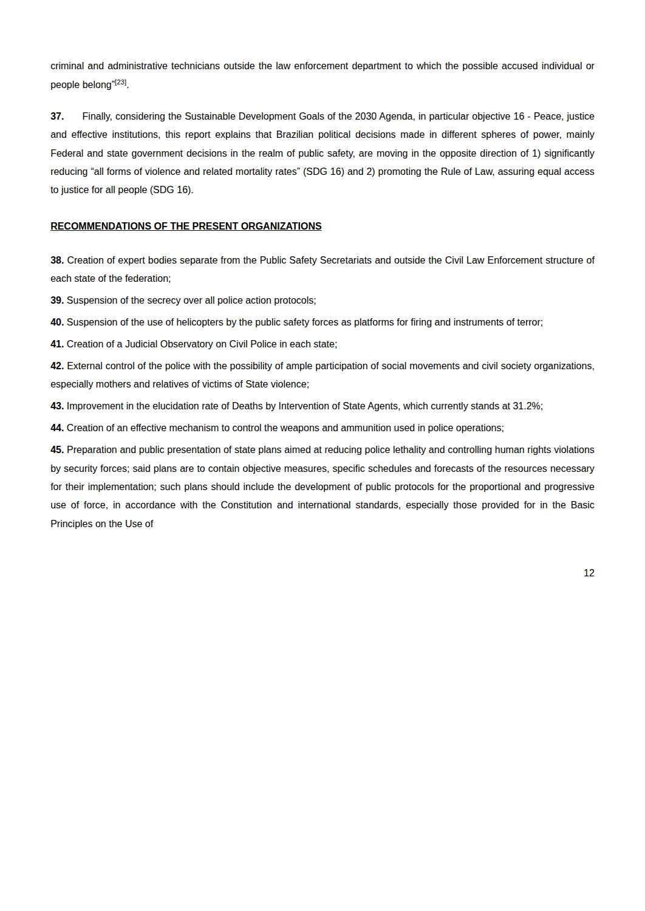criminal and administrative technicians outside the law enforcement department to which the possible accused individual or people belong”[23].
37. Finally, considering the Sustainable Development Goals of the 2030 Agenda, in particular objective 16 - Peace, justice and effective institutions, this report explains that Brazilian political decisions made in different spheres of power, mainly Federal and state government decisions in the realm of public safety, are moving in the opposite direction of 1) significantly reducing “all forms of violence and related mortality rates” (SDG 16) and 2) promoting the Rule of Law, assuring equal access to justice for all people (SDG 16).
RECOMMENDATIONS OF THE PRESENT ORGANIZATIONS
38. Creation of expert bodies separate from the Public Safety Secretariats and outside the Civil Law Enforcement structure of each state of the federation;
39. Suspension of the secrecy over all police action protocols;
40. Suspension of the use of helicopters by the public safety forces as platforms for firing and instruments of terror;
41. Creation of a Judicial Observatory on Civil Police in each state;
42. External control of the police with the possibility of ample participation of social movements and civil society organizations, especially mothers and relatives of victims of State violence;
43. Improvement in the elucidation rate of Deaths by Intervention of State Agents, which currently stands at 31.2%;
44. Creation of an effective mechanism to control the weapons and ammunition used in police operations;
45. Preparation and public presentation of state plans aimed at reducing police lethality and controlling human rights violations by security forces; said plans are to contain objective measures, specific schedules and forecasts of the resources necessary for their implementation; such plans should include the development of public protocols for the proportional and progressive use of force, in accordance with the Constitution and international standards, especially those provided for in the Basic Principles on the Use of
12